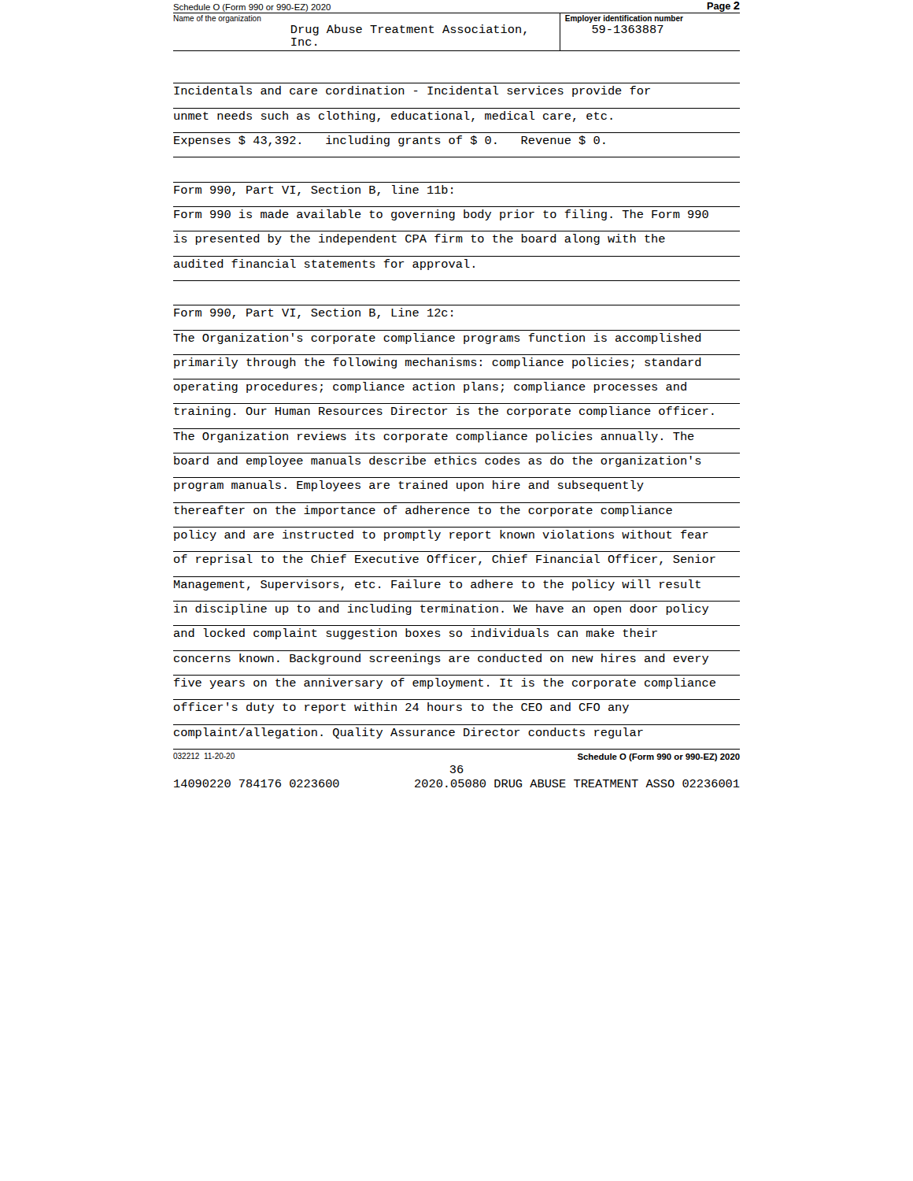Schedule O (Form 990 or 990-EZ) 2020
Page 2
Name of the organization
Drug Abuse Treatment Association, Inc.
Employer identification number
59-1363887
Incidentals and care cordination - Incidental services provide for
unmet needs such as clothing, educational, medical care, etc.
Expenses $ 43,392. including grants of $ 0. Revenue $ 0.
Form 990, Part VI, Section B, line 11b:
Form 990 is made available to governing body prior to filing. The Form 990
is presented by the independent CPA firm to the board along with the
audited financial statements for approval.
Form 990, Part VI, Section B, Line 12c:
The Organization's corporate compliance programs function is accomplished
primarily through the following mechanisms: compliance policies; standard
operating procedures; compliance action plans; compliance processes and
training. Our Human Resources Director is the corporate compliance officer.
The Organization reviews its corporate compliance policies annually. The
board and employee manuals describe ethics codes as do the organization's
program manuals. Employees are trained upon hire and subsequently
thereafter on the importance of adherence to the corporate compliance
policy and are instructed to promptly report known violations without fear
of reprisal to the Chief Executive Officer, Chief Financial Officer, Senior
Management, Supervisors, etc. Failure to adhere to the policy will result
in discipline up to and including termination. We have an open door policy
and locked complaint suggestion boxes so individuals can make their
concerns known. Background screenings are conducted on new hires and every
five years on the anniversary of employment. It is the corporate compliance
officer's duty to report within 24 hours to the CEO and CFO any
complaint/allegation. Quality Assurance Director conducts regular
032212 11-20-20
Schedule O (Form 990 or 990-EZ) 2020
36
14090220 784176 0223600
2020.05080 DRUG ABUSE TREATMENT ASSO 02236001